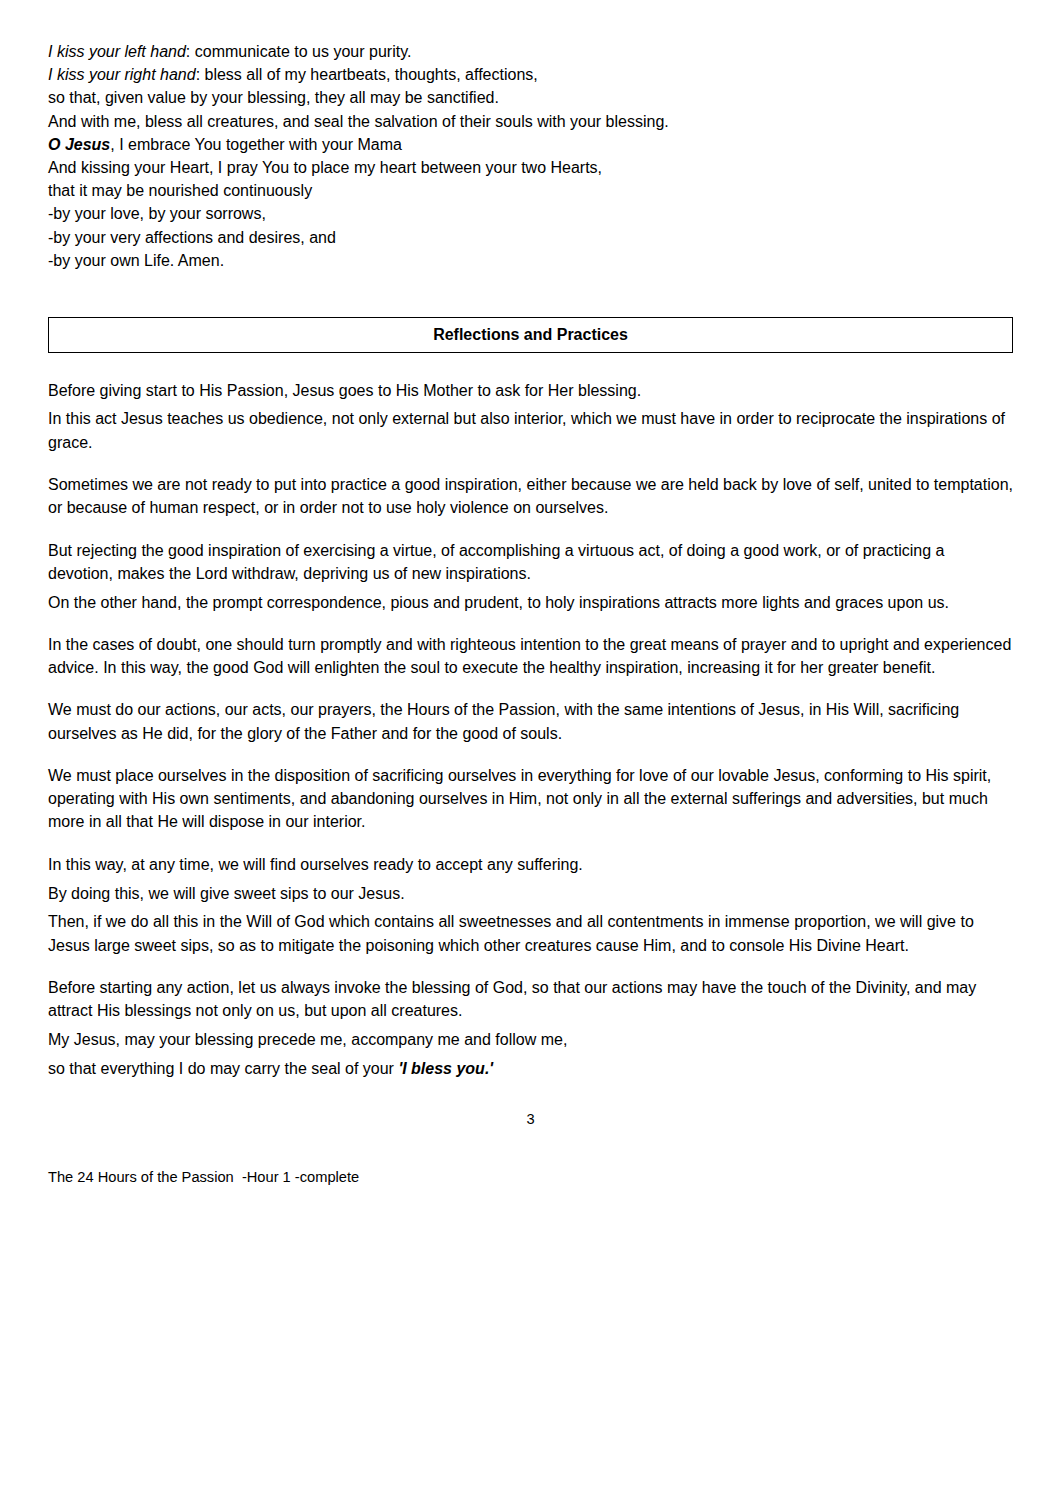I kiss your left hand: communicate to us your purity.
I kiss your right hand: bless all of my heartbeats, thoughts, affections,
so that, given value by your blessing, they all may be sanctified.
And with me, bless all creatures, and seal the salvation of their souls with your blessing.
O Jesus, I embrace You together with your Mama
And kissing your Heart, I pray You to place my heart between your two Hearts,
that it may be nourished continuously
-by your love, by your sorrows,
-by your very affections and desires, and
-by your own Life. Amen.
Reflections and Practices
Before giving start to His Passion, Jesus goes to His Mother to ask for Her blessing.
In this act Jesus teaches us obedience, not only external but also interior, which we must have in order to reciprocate the inspirations of grace.
Sometimes we are not ready to put into practice a good inspiration, either because we are held back by love of self, united to temptation, or because of human respect, or in order not to use holy violence on ourselves.
But rejecting the good inspiration of exercising a virtue, of accomplishing a virtuous act, of doing a good work, or of practicing a devotion, makes the Lord withdraw, depriving us of new inspirations.
On the other hand, the prompt correspondence, pious and prudent, to holy inspirations attracts more lights and graces upon us.
In the cases of doubt, one should turn promptly and with righteous intention to the great means of prayer and to upright and experienced advice. In this way, the good God will enlighten the soul to execute the healthy inspiration, increasing it for her greater benefit.
We must do our actions, our acts, our prayers, the Hours of the Passion, with the same intentions of Jesus, in His Will, sacrificing ourselves as He did, for the glory of the Father and for the good of souls.
We must place ourselves in the disposition of sacrificing ourselves in everything for love of our lovable Jesus, conforming to His spirit, operating with His own sentiments, and abandoning ourselves in Him, not only in all the external sufferings and adversities, but much more in all that He will dispose in our interior.
In this way, at any time, we will find ourselves ready to accept any suffering.
By doing this, we will give sweet sips to our Jesus.
Then, if we do all this in the Will of God which contains all sweetnesses and all contentments in immense proportion, we will give to Jesus large sweet sips, so as to mitigate the poisoning which other creatures cause Him, and to console His Divine Heart.
Before starting any action, let us always invoke the blessing of God, so that our actions may have the touch of the Divinity, and may attract His blessings not only on us, but upon all creatures.
My Jesus, may your blessing precede me, accompany me and follow me,
so that everything I do may carry the seal of your 'I bless you.'
3
The 24 Hours of the Passion -Hour 1 -complete